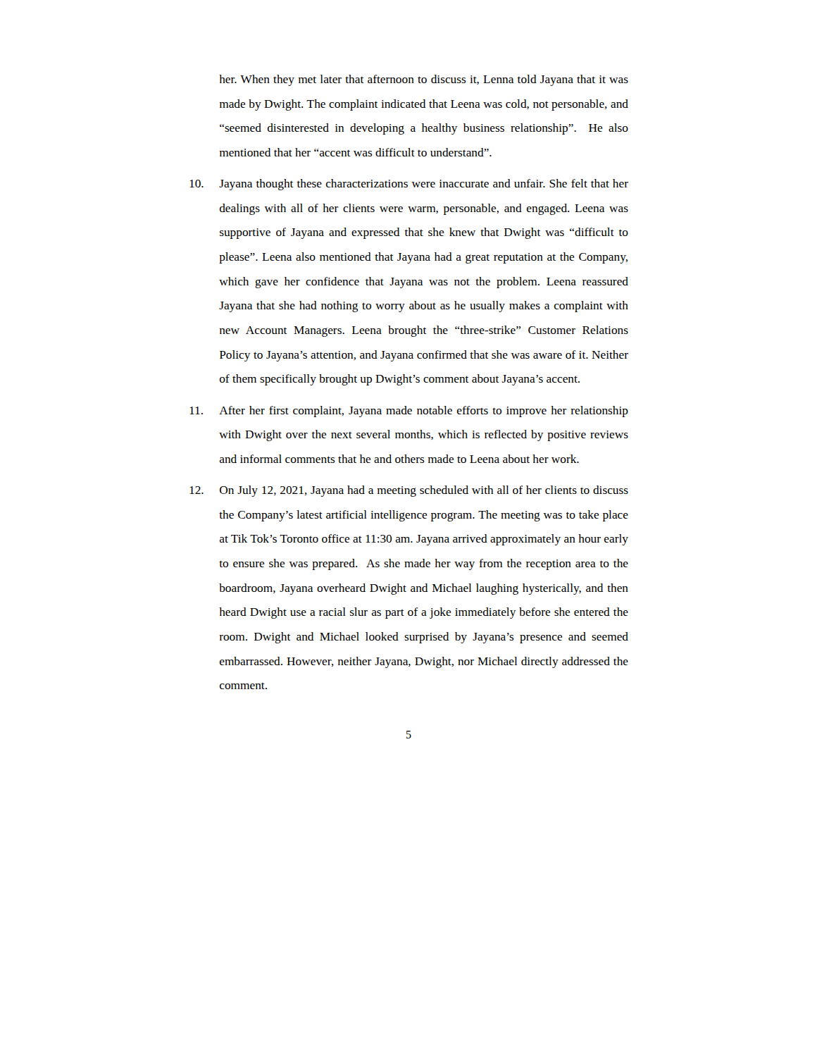her. When they met later that afternoon to discuss it, Lenna told Jayana that it was made by Dwight. The complaint indicated that Leena was cold, not personable, and “seemed disinterested in developing a healthy business relationship”. He also mentioned that her “accent was difficult to understand”.
Jayana thought these characterizations were inaccurate and unfair. She felt that her dealings with all of her clients were warm, personable, and engaged. Leena was supportive of Jayana and expressed that she knew that Dwight was “difficult to please”. Leena also mentioned that Jayana had a great reputation at the Company, which gave her confidence that Jayana was not the problem. Leena reassured Jayana that she had nothing to worry about as he usually makes a complaint with new Account Managers. Leena brought the “three-strike” Customer Relations Policy to Jayana’s attention, and Jayana confirmed that she was aware of it. Neither of them specifically brought up Dwight’s comment about Jayana’s accent.
After her first complaint, Jayana made notable efforts to improve her relationship with Dwight over the next several months, which is reflected by positive reviews and informal comments that he and others made to Leena about her work.
On July 12, 2021, Jayana had a meeting scheduled with all of her clients to discuss the Company’s latest artificial intelligence program. The meeting was to take place at Tik Tok’s Toronto office at 11:30 am. Jayana arrived approximately an hour early to ensure she was prepared. As she made her way from the reception area to the boardroom, Jayana overheard Dwight and Michael laughing hysterically, and then heard Dwight use a racial slur as part of a joke immediately before she entered the room. Dwight and Michael looked surprised by Jayana’s presence and seemed embarrassed. However, neither Jayana, Dwight, nor Michael directly addressed the comment.
5